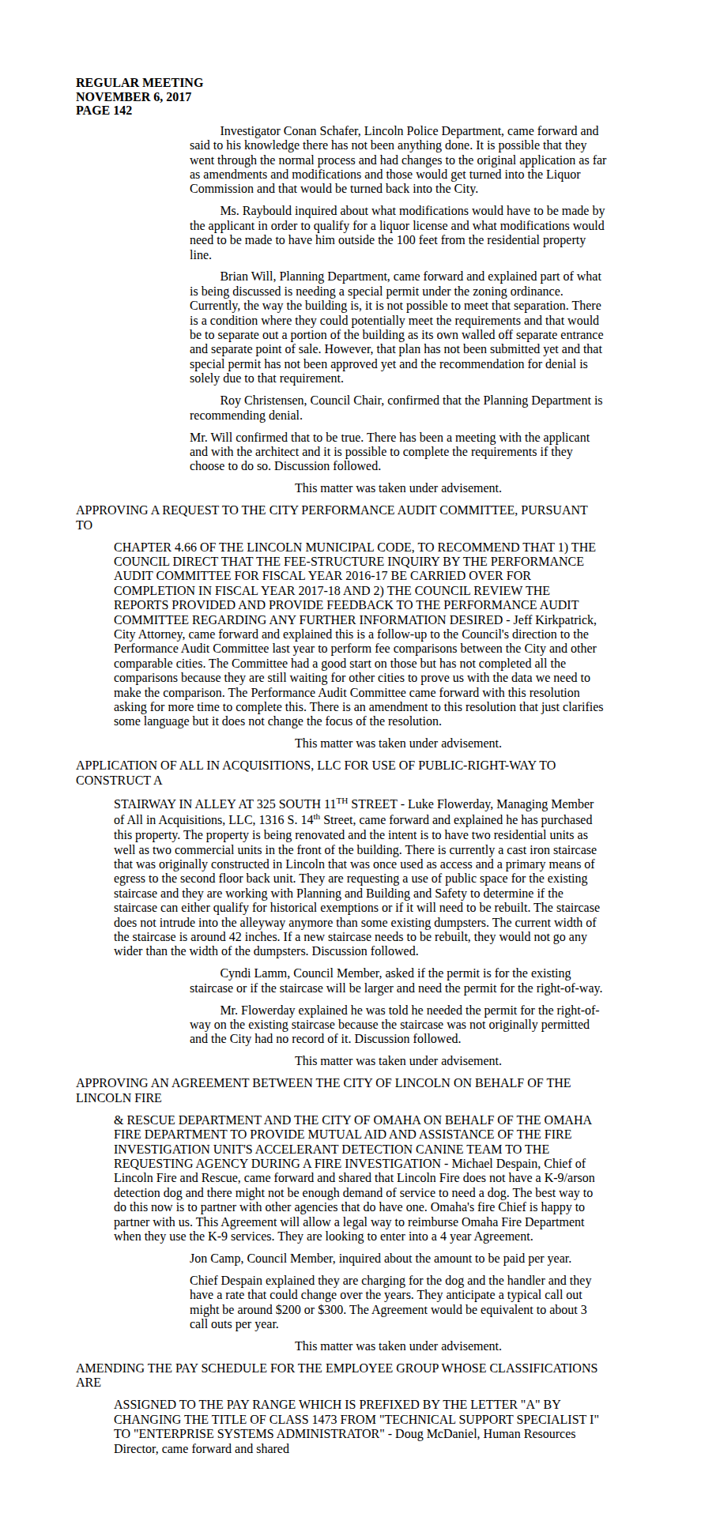REGULAR MEETING
NOVEMBER 6, 2017
PAGE 142
Investigator Conan Schafer, Lincoln Police Department, came forward and said to his knowledge there has not been anything done. It is possible that they went through the normal process and had changes to the original application as far as amendments and modifications and those would get turned into the Liquor Commission and that would be turned back into the City.
Ms. Raybould inquired about what modifications would have to be made by the applicant in order to qualify for a liquor license and what modifications would need to be made to have him outside the 100 feet from the residential property line.
Brian Will, Planning Department, came forward and explained part of what is being discussed is needing a special permit under the zoning ordinance. Currently, the way the building is, it is not possible to meet that separation. There is a condition where they could potentially meet the requirements and that would be to separate out a portion of the building as its own walled off separate entrance and separate point of sale. However, that plan has not been submitted yet and that special permit has not been approved yet and the recommendation for denial is solely due to that requirement.
Roy Christensen, Council Chair, confirmed that the Planning Department is recommending denial.
Mr. Will confirmed that to be true. There has been a meeting with the applicant and with the architect and it is possible to complete the requirements if they choose to do so. Discussion followed.
This matter was taken under advisement.
APPROVING A REQUEST TO THE CITY PERFORMANCE AUDIT COMMITTEE, PURSUANT TO
CHAPTER 4.66 OF THE LINCOLN MUNICIPAL CODE, TO RECOMMEND THAT 1) THE COUNCIL DIRECT THAT THE FEE-STRUCTURE INQUIRY BY THE PERFORMANCE AUDIT COMMITTEE FOR FISCAL YEAR 2016-17 BE CARRIED OVER FOR COMPLETION IN FISCAL YEAR 2017-18 AND 2) THE COUNCIL REVIEW THE REPORTS PROVIDED AND PROVIDE FEEDBACK TO THE PERFORMANCE AUDIT COMMITTEE REGARDING ANY FURTHER INFORMATION DESIRED - Jeff Kirkpatrick, City Attorney, came forward and explained this is a follow-up to the Council's direction to the Performance Audit Committee last year to perform fee comparisons between the City and other comparable cities. The Committee had a good start on those but has not completed all the comparisons because they are still waiting for other cities to prove us with the data we need to make the comparison. The Performance Audit Committee came forward with this resolution asking for more time to complete this. There is an amendment to this resolution that just clarifies some language but it does not change the focus of the resolution.
This matter was taken under advisement.
APPLICATION OF ALL IN ACQUISITIONS, LLC FOR USE OF PUBLIC-RIGHT-WAY TO CONSTRUCT A
STAIRWAY IN ALLEY AT 325 SOUTH 11TH STREET - Luke Flowerday, Managing Member of All in Acquisitions, LLC, 1316 S. 14th Street, came forward and explained he has purchased this property. The property is being renovated and the intent is to have two residential units as well as two commercial units in the front of the building. There is currently a cast iron staircase that was originally constructed in Lincoln that was once used as access and a primary means of egress to the second floor back unit. They are requesting a use of public space for the existing staircase and they are working with Planning and Building and Safety to determine if the staircase can either qualify for historical exemptions or if it will need to be rebuilt. The staircase does not intrude into the alleyway anymore than some existing dumpsters. The current width of the staircase is around 42 inches. If a new staircase needs to be rebuilt, they would not go any wider than the width of the dumpsters. Discussion followed.
Cyndi Lamm, Council Member, asked if the permit is for the existing staircase or if the staircase will be larger and need the permit for the right-of-way.
Mr. Flowerday explained he was told he needed the permit for the right-of-way on the existing staircase because the staircase was not originally permitted and the City had no record of it. Discussion followed.
This matter was taken under advisement.
APPROVING AN AGREEMENT BETWEEN THE CITY OF LINCOLN ON BEHALF OF THE LINCOLN FIRE
& RESCUE DEPARTMENT AND THE CITY OF OMAHA ON BEHALF OF THE OMAHA FIRE DEPARTMENT TO PROVIDE MUTUAL AID AND ASSISTANCE OF THE FIRE INVESTIGATION UNIT'S ACCELERANT DETECTION CANINE TEAM TO THE REQUESTING AGENCY DURING A FIRE INVESTIGATION - Michael Despain, Chief of Lincoln Fire and Rescue, came forward and shared that Lincoln Fire does not have a K-9/arson detection dog and there might not be enough demand of service to need a dog. The best way to do this now is to partner with other agencies that do have one. Omaha's fire Chief is happy to partner with us. This Agreement will allow a legal way to reimburse Omaha Fire Department when they use the K-9 services. They are looking to enter into a 4 year Agreement.
Jon Camp, Council Member, inquired about the amount to be paid per year.
Chief Despain explained they are charging for the dog and the handler and they have a rate that could change over the years. They anticipate a typical call out might be around $200 or $300. The Agreement would be equivalent to about 3 call outs per year.
This matter was taken under advisement.
AMENDING THE PAY SCHEDULE FOR THE EMPLOYEE GROUP WHOSE CLASSIFICATIONS ARE
ASSIGNED TO THE PAY RANGE WHICH IS PREFIXED BY THE LETTER "A" BY CHANGING THE TITLE OF CLASS 1473 FROM "TECHNICAL SUPPORT SPECIALIST I" TO "ENTERPRISE SYSTEMS ADMINISTRATOR" - Doug McDaniel, Human Resources Director, came forward and shared